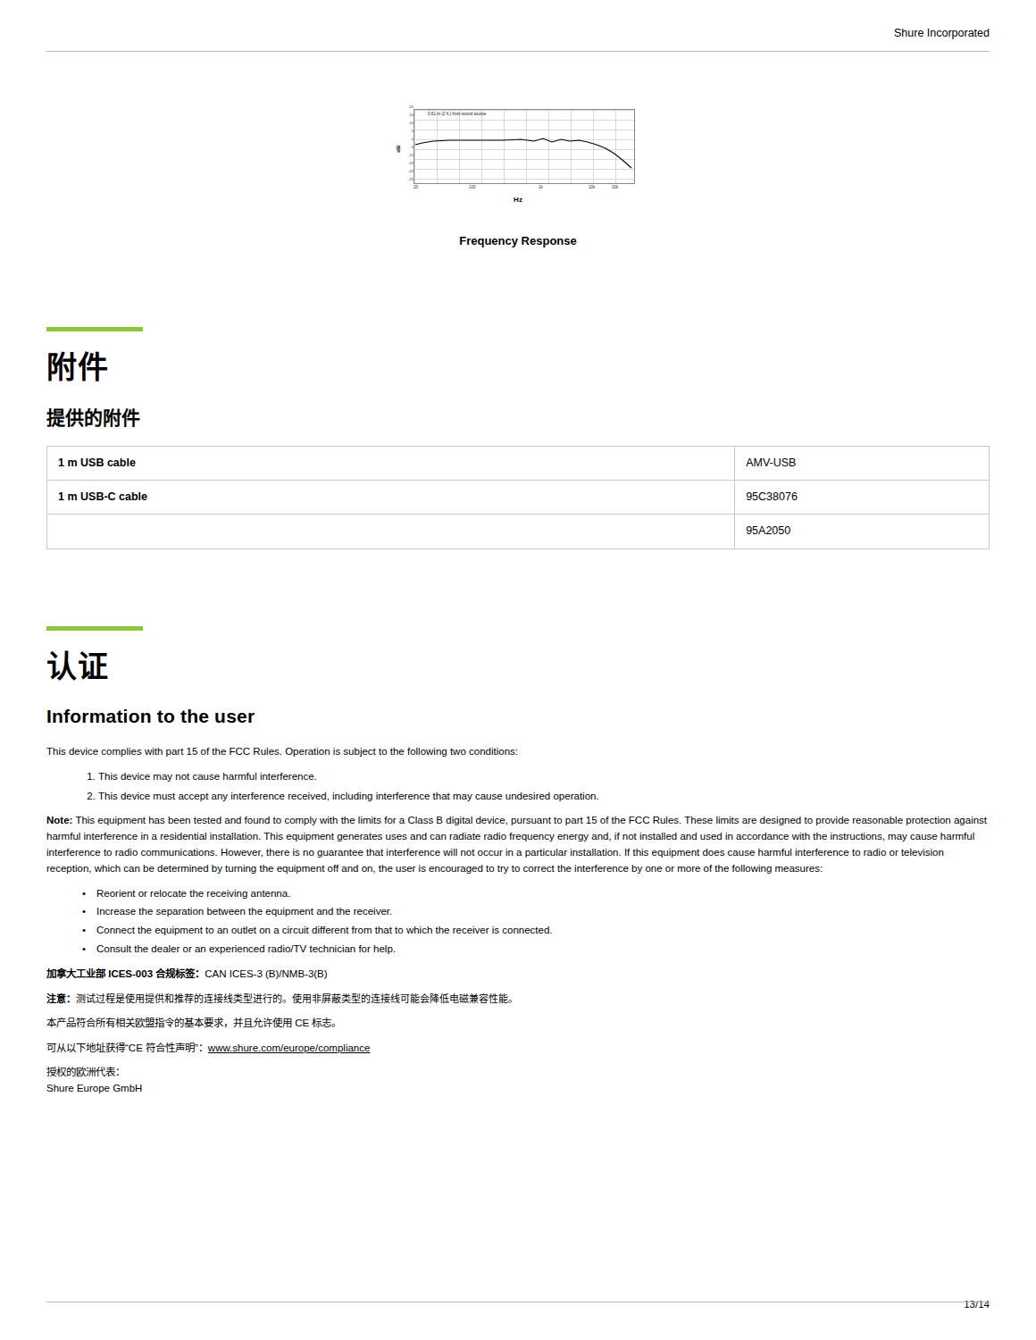Shure Incorporated
dB
20 15 10 5 0 -5 -10 -15 -20 -25
0,61 m (2 ft.) from sound source
20 100 1k 10k 20k
Hz
Frequency Response
附件
提供的附件
| 1 m USB cable | AMV-USB |
| 1 m USB-C cable | 95C38076 |
| | 95A2050 |
认证
Information to the user
This device complies with part 15 of the FCC Rules. Operation is subject to the following two conditions:
This device may not cause harmful interference.
This device must accept any interference received, including interference that may cause undesired operation.
Note: This equipment has been tested and found to comply with the limits for a Class B digital device, pursuant to part 15 of the FCC Rules. These limits are designed to provide reasonable protection against harmful interference in a residential installation. This equipment generates uses and can radiate radio frequency energy and, if not installed and used in accordance with the instructions, may cause harmful interference to radio communications. However, there is no guarantee that interference will not occur in a particular installation. If this equipment does cause harmful interference to radio or television reception, which can be determined by turning the equipment off and on, the user is encouraged to try to correct the interference by one or more of the following measures:
Reorient or relocate the receiving antenna.
Increase the separation between the equipment and the receiver.
Connect the equipment to an outlet on a circuit different from that to which the receiver is connected.
Consult the dealer or an experienced radio/TV technician for help.
加拿大工业部 ICES-003 合规标签：CAN ICES-3 (B)/NMB-3(B)
注意：测试过程是使用提供和推荐的连接线类型进行的。使用非屏蔽类型的连接线可能会降低电磁兼容性能。
本产品符合所有相关欧盟指令的基本要求，并且允许使用 CE 标志。
可从以下地址获得“CE 符合性声明”：www.shure.com/europe/compliance
授权的欧洲代表：
Shure Europe GmbH
13/14